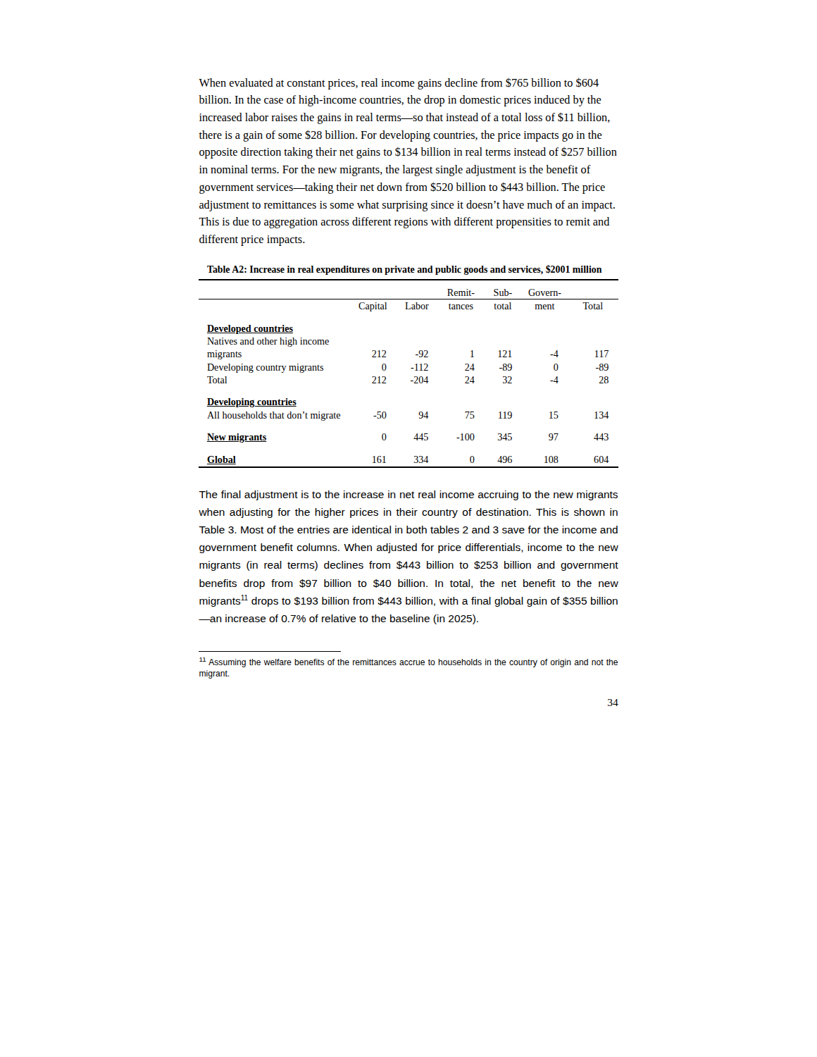When evaluated at constant prices, real income gains decline from $765 billion to $604 billion. In the case of high-income countries, the drop in domestic prices induced by the increased labor raises the gains in real terms—so that instead of a total loss of $11 billion, there is a gain of some $28 billion. For developing countries, the price impacts go in the opposite direction taking their net gains to $134 billion in real terms instead of $257 billion in nominal terms. For the new migrants, the largest single adjustment is the benefit of government services—taking their net down from $520 billion to $443 billion. The price adjustment to remittances is some what surprising since it doesn’t have much of an impact. This is due to aggregation across different regions with different propensities to remit and different price impacts.
Table A2: Increase in real expenditures on private and public goods and services, $2001 million
| | | | Remit- | Sub- | Govern- | |
| --- | --- | --- | --- | --- | --- | --- |
| | Capital | Labor | tances | total | ment | Total |
| Developed countries | | | | | | |
| Natives and other high income | | | | | | |
| migrants | 212 | -92 | 1 | 121 | -4 | 117 |
| Developing country migrants | 0 | -112 | 24 | -89 | 0 | -89 |
| Total | 212 | -204 | 24 | 32 | -4 | 28 |
| Developing countries | | | | | | |
| All households that don’t migrate | -50 | 94 | 75 | 119 | 15 | 134 |
| New migrants | 0 | 445 | -100 | 345 | 97 | 443 |
| Global | 161 | 334 | 0 | 496 | 108 | 604 |
The final adjustment is to the increase in net real income accruing to the new migrants when adjusting for the higher prices in their country of destination. This is shown in Table 3. Most of the entries are identical in both tables 2 and 3 save for the income and government benefit columns. When adjusted for price differentials, income to the new migrants (in real terms) declines from $443 billion to $253 billion and government benefits drop from $97 billion to $40 billion. In total, the net benefit to the new migrants11 drops to $193 billion from $443 billion, with a final global gain of $355 billion—an increase of 0.7% of relative to the baseline (in 2025).
11 Assuming the welfare benefits of the remittances accrue to households in the country of origin and not the migrant.
34